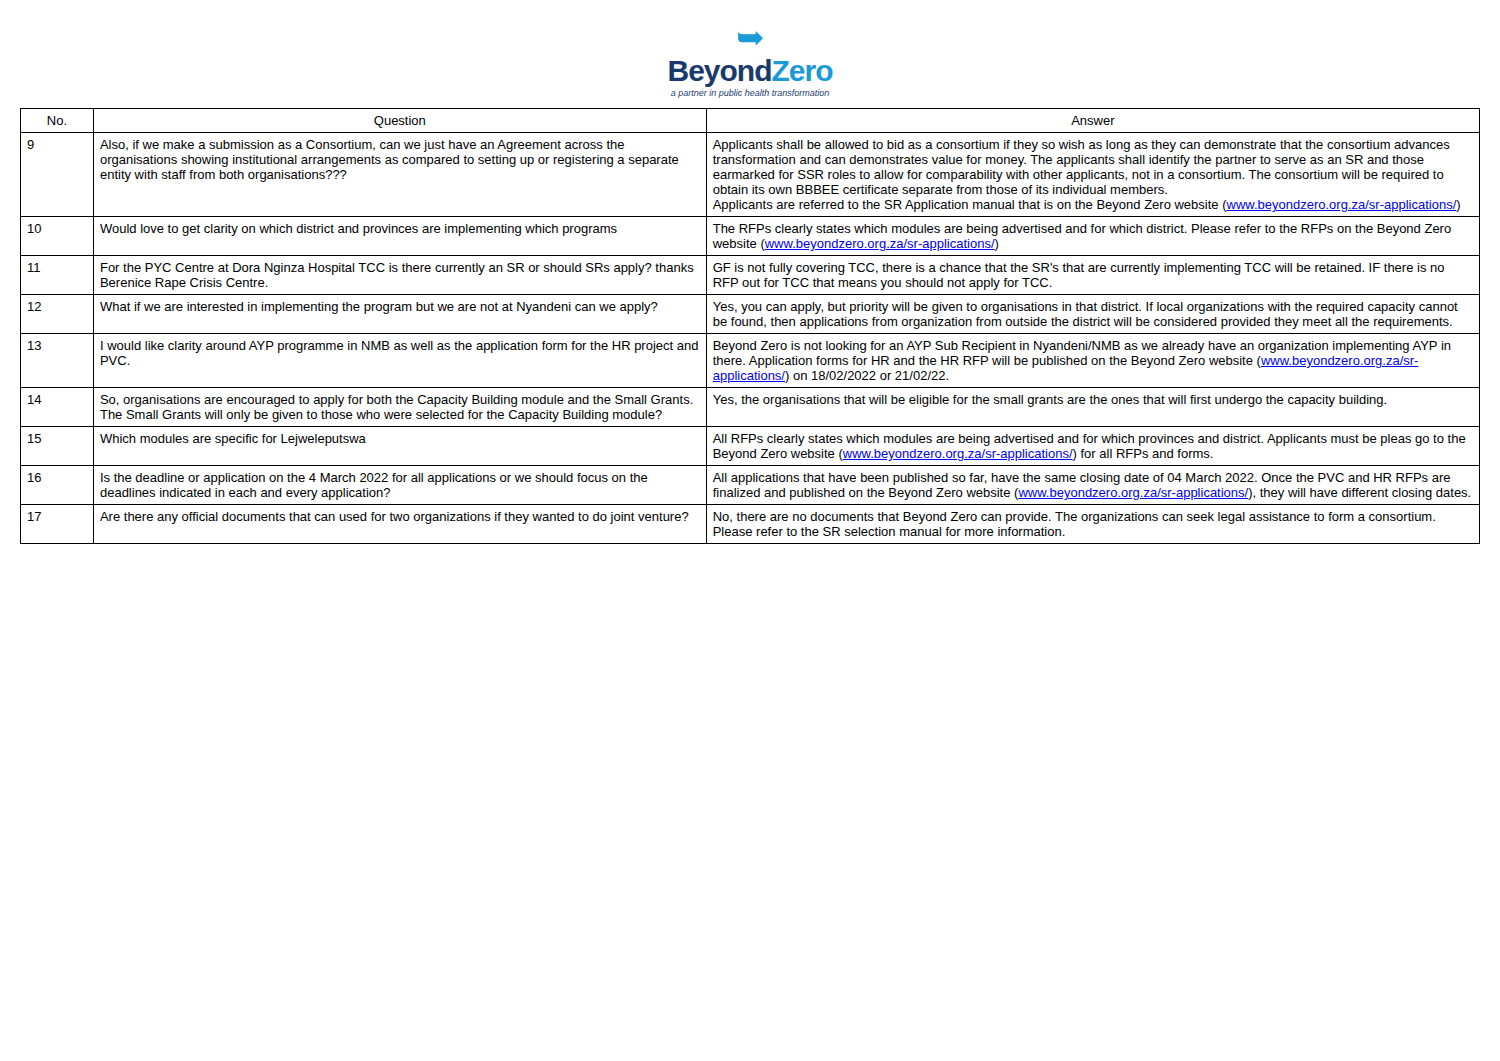➥
BeyondZero
a partner in public health transformation
| No. | Question | Answer |
| --- | --- | --- |
| 9 | Also, if we make a submission as a Consortium, can we just have an Agreement across the organisations showing institutional arrangements as compared to setting up or registering a separate entity with staff from both organisations??? | Applicants shall be allowed to bid as a consortium if they so wish as long as they can demonstrate that the consortium advances transformation and can demonstrates value for money. The applicants shall identify the partner to serve as an SR and those earmarked for SSR roles to allow for comparability with other applicants, not in a consortium. The consortium will be required to obtain its own BBBEE certificate separate from those of its individual members. Applicants are referred to the SR Application manual that is on the Beyond Zero website ( www.beyondzero.org.za/sr-applications/ ) |
| 10 | Would love to get clarity on which district and provinces are implementing which programs | The RFPs clearly states which modules are being advertised and for which district. Please refer to the RFPs on the Beyond Zero website ( www.beyondzero.org.za/sr-applications/ ) |
| 11 | For the PYC Centre at Dora Nginza Hospital TCC is there currently an SR or should SRs apply? thanks Berenice Rape Crisis Centre. | GF is not fully covering TCC, there is a chance that the SR's that are currently implementing TCC will be retained. IF there is no RFP out for TCC that means you should not apply for TCC. |
| 12 | What if we are interested in implementing the program but we are not at Nyandeni can we apply? | Yes, you can apply, but priority will be given to organisations in that district. If local organizations with the required capacity cannot be found, then applications from organization from outside the district will be considered provided they meet all the requirements. |
| 13 | I would like clarity around AYP programme in NMB as well as the application form for the HR project and PVC. | Beyond Zero is not looking for an AYP Sub Recipient in Nyandeni/NMB as we already have an organization implementing AYP in there. Application forms for HR and the HR RFP will be published on the Beyond Zero website ( www.beyondzero.org.za/sr-applications/ ) on 18/02/2022 or 21/02/22. |
| 14 | So, organisations are encouraged to apply for both the Capacity Building module and the Small Grants. The Small Grants will only be given to those who were selected for the Capacity Building module? | Yes, the organisations that will be eligible for the small grants are the ones that will first undergo the capacity building. |
| 15 | Which modules are specific for Lejweleputswa | All RFPs clearly states which modules are being advertised and for which provinces and district. Applicants must be pleas go to the Beyond Zero website ( www.beyondzero.org.za/sr-applications/ ) for all RFPs and forms. |
| 16 | Is the deadline or application on the 4 March 2022 for all applications or we should focus on the deadlines indicated in each and every application? | All applications that have been published so far, have the same closing date of 04 March 2022. Once the PVC and HR RFPs are finalized and published on the Beyond Zero website ( www.beyondzero.org.za/sr-applications/ ), they will have different closing dates. |
| 17 | Are there any official documents that can used for two organizations if they wanted to do joint venture? | No, there are no documents that Beyond Zero can provide. The organizations can seek legal assistance to form a consortium. Please refer to the SR selection manual for more information. |